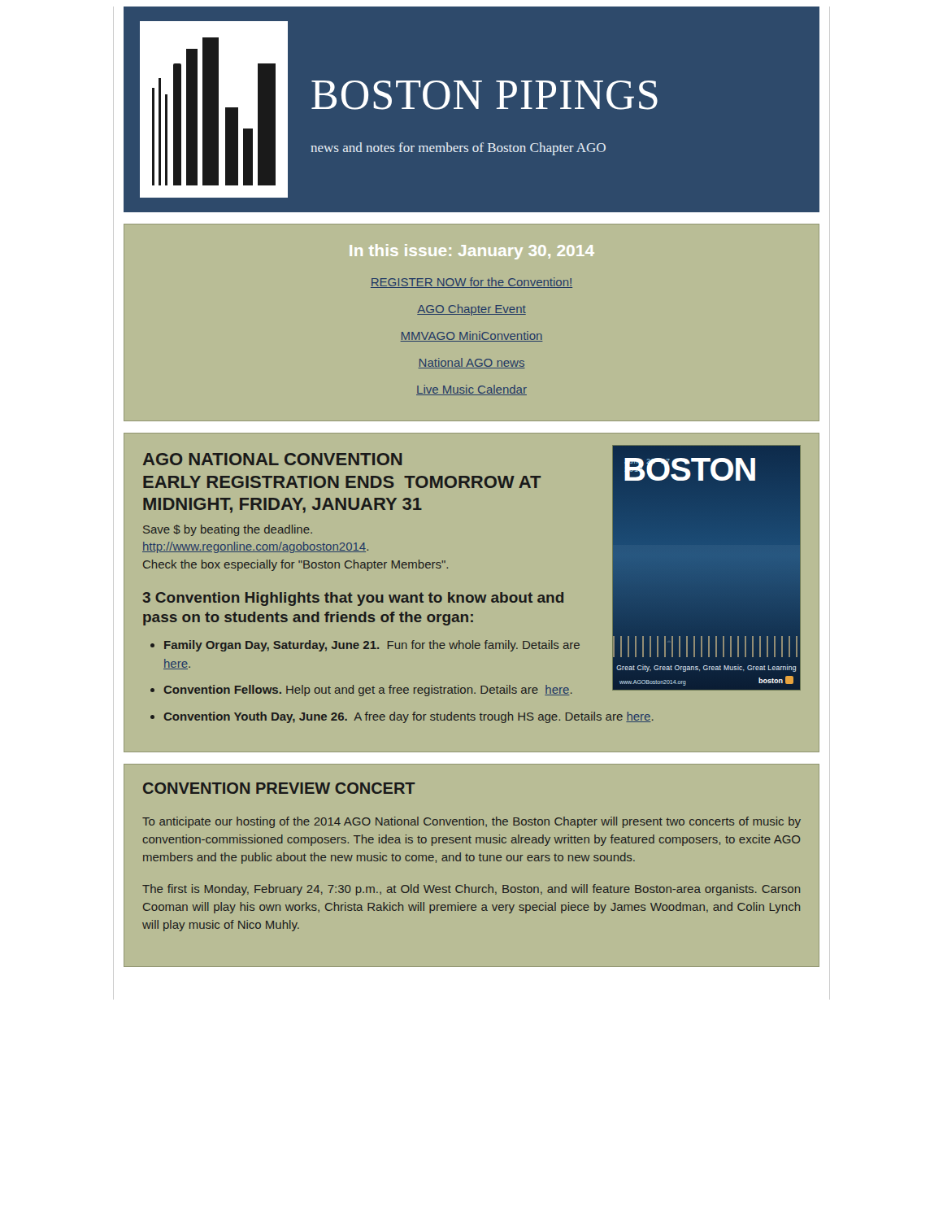BOSTON PIPINGS
news and notes for members of Boston Chapter AGO
In this issue: January 30, 2014
REGISTER NOW for the Convention!
AGO Chapter Event
MMVAGO MiniConvention
National AGO news
Live Music Calendar
June 23–27
2014 BOSTON Great City, Great Organs, Great Music, Great Learning www.AGOBoston2014.org boston
AGO NATIONAL CONVENTION
EARLY REGISTRATION ENDS TOMORROW AT MIDNIGHT, FRIDAY, JANUARY 31
Save $ by beating the deadline.
http://www.regonline.com/agoboston2014.
Check the box especially for "Boston Chapter Members".
3 Convention Highlights that you want to know about and pass on to students and friends of the organ:
Family Organ Day, Saturday, June 21. Fun for the whole family. Details are here.
Convention Fellows. Help out and get a free registration. Details are here.
Convention Youth Day, June 26. A free day for students trough HS age. Details are here.
CONVENTION PREVIEW CONCERT
To anticipate our hosting of the 2014 AGO National Convention, the Boston Chapter will present two concerts of music by convention-commissioned composers. The idea is to present music already written by featured composers, to excite AGO members and the public about the new music to come, and to tune our ears to new sounds.
The first is Monday, February 24, 7:30 p.m., at Old West Church, Boston, and will feature Boston-area organists. Carson Cooman will play his own works, Christa Rakich will premiere a very special piece by James Woodman, and Colin Lynch will play music of Nico Muhly.